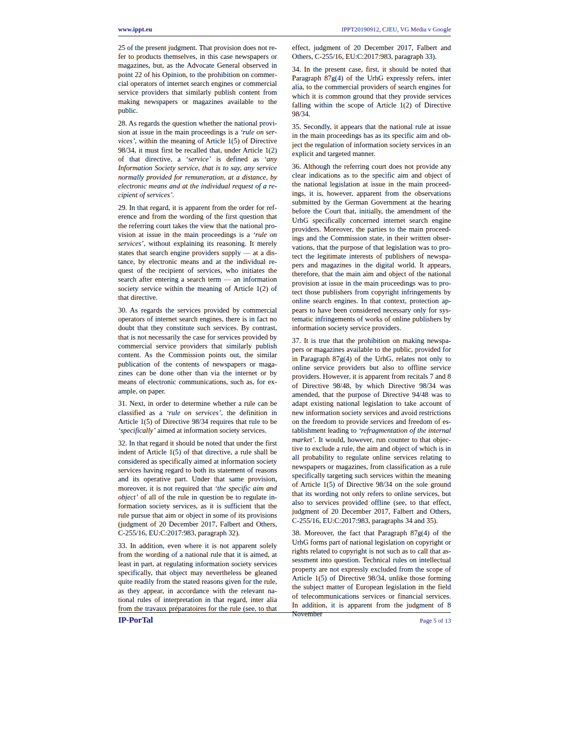www.ippt.eu IPPT20190912, CJEU, VG Media v Google
25 of the present judgment. That provision does not refer to products themselves, in this case newspapers or magazines, but, as the Advocate General observed in point 22 of his Opinion, to the prohibition on commercial operators of internet search engines or commercial service providers that similarly publish content from making newspapers or magazines available to the public.
28. As regards the question whether the national provision at issue in the main proceedings is a ‘rule on services’, within the meaning of Article 1(5) of Directive 98/34, it must first be recalled that, under Article 1(2) of that directive, a ‘service’ is defined as ‘any Information Society service, that is to say, any service normally provided for remuneration, at a distance, by electronic means and at the individual request of a recipient of services’.
29. In that regard, it is apparent from the order for reference and from the wording of the first question that the referring court takes the view that the national provision at issue in the main proceedings is a ‘rule on services’, without explaining its reasoning. It merely states that search engine providers supply — at a distance, by electronic means and at the individual request of the recipient of services, who initiates the search after entering a search term — an information society service within the meaning of Article 1(2) of that directive.
30. As regards the services provided by commercial operators of internet search engines, there is in fact no doubt that they constitute such services. By contrast, that is not necessarily the case for services provided by commercial service providers that similarly publish content. As the Commission points out, the similar publication of the contents of newspapers or magazines can be done other than via the internet or by means of electronic communications, such as, for example, on paper.
31. Next, in order to determine whether a rule can be classified as a ‘rule on services’, the definition in Article 1(5) of Directive 98/34 requires that rule to be ‘specifically’ aimed at information society services.
32. In that regard it should be noted that under the first indent of Article 1(5) of that directive, a rule shall be considered as specifically aimed at information society services having regard to both its statement of reasons and its operative part. Under that same provision, moreover, it is not required that ‘the specific aim and object’ of all of the rule in question be to regulate information society services, as it is sufficient that the rule pursue that aim or object in some of its provisions (judgment of 20 December 2017, Falbert and Others, C‑255/16, EU:C:2017:983, paragraph 32).
33. In addition, even where it is not apparent solely from the wording of a national rule that it is aimed, at least in part, at regulating information society services specifically, that object may nevertheless be gleaned quite readily from the stated reasons given for the rule, as they appear, in accordance with the relevant national rules of interpretation in that regard, inter alia from the travaux préparatoires for the rule (see, to that effect, judgment of 20 December 2017, Falbert and Others, C‑255/16, EU:C:2017:983, paragraph 33).
34. In the present case, first, it should be noted that Paragraph 87g(4) of the UrhG expressly refers, inter alia, to the commercial providers of search engines for which it is common ground that they provide services falling within the scope of Article 1(2) of Directive 98/34.
35. Secondly, it appears that the national rule at issue in the main proceedings has as its specific aim and object the regulation of information society services in an explicit and targeted manner.
36. Although the referring court does not provide any clear indications as to the specific aim and object of the national legislation at issue in the main proceedings, it is, however, apparent from the observations submitted by the German Government at the hearing before the Court that, initially, the amendment of the UrhG specifically concerned internet search engine providers. Moreover, the parties to the main proceedings and the Commission state, in their written observations, that the purpose of that legislation was to protect the legitimate interests of publishers of newspapers and magazines in the digital world. It appears, therefore, that the main aim and object of the national provision at issue in the main proceedings was to protect those publishers from copyright infringements by online search engines. In that context, protection appears to have been considered necessary only for systematic infringements of works of online publishers by information society service providers.
37. It is true that the prohibition on making newspapers or magazines available to the public, provided for in Paragraph 87g(4) of the UrhG, relates not only to online service providers but also to offline service providers. However, it is apparent from recitals 7 and 8 of Directive 98/48, by which Directive 98/34 was amended, that the purpose of Directive 94/48 was to adapt existing national legislation to take account of new information society services and avoid restrictions on the freedom to provide services and freedom of establishment leading to ‘refragmentation of the internal market’. It would, however, run counter to that objective to exclude a rule, the aim and object of which is in all probability to regulate online services relating to newspapers or magazines, from classification as a rule specifically targeting such services within the meaning of Article 1(5) of Directive 98/34 on the sole ground that its wording not only refers to online services, but also to services provided offline (see, to that effect, judgment of 20 December 2017, Falbert and Others, C‑255/16, EU:C:2017:983, paragraphs 34 and 35).
38. Moreover, the fact that Paragraph 87g(4) of the UrhG forms part of national legislation on copyright or rights related to copyright is not such as to call that assessment into question. Technical rules on intellectual property are not expressly excluded from the scope of Article 1(5) of Directive 98/34, unlike those forming the subject matter of European legislation in the field of telecommunications services or financial services. In addition, it is apparent from the judgment of 8 November
IP-PorTal Page 5 of 13